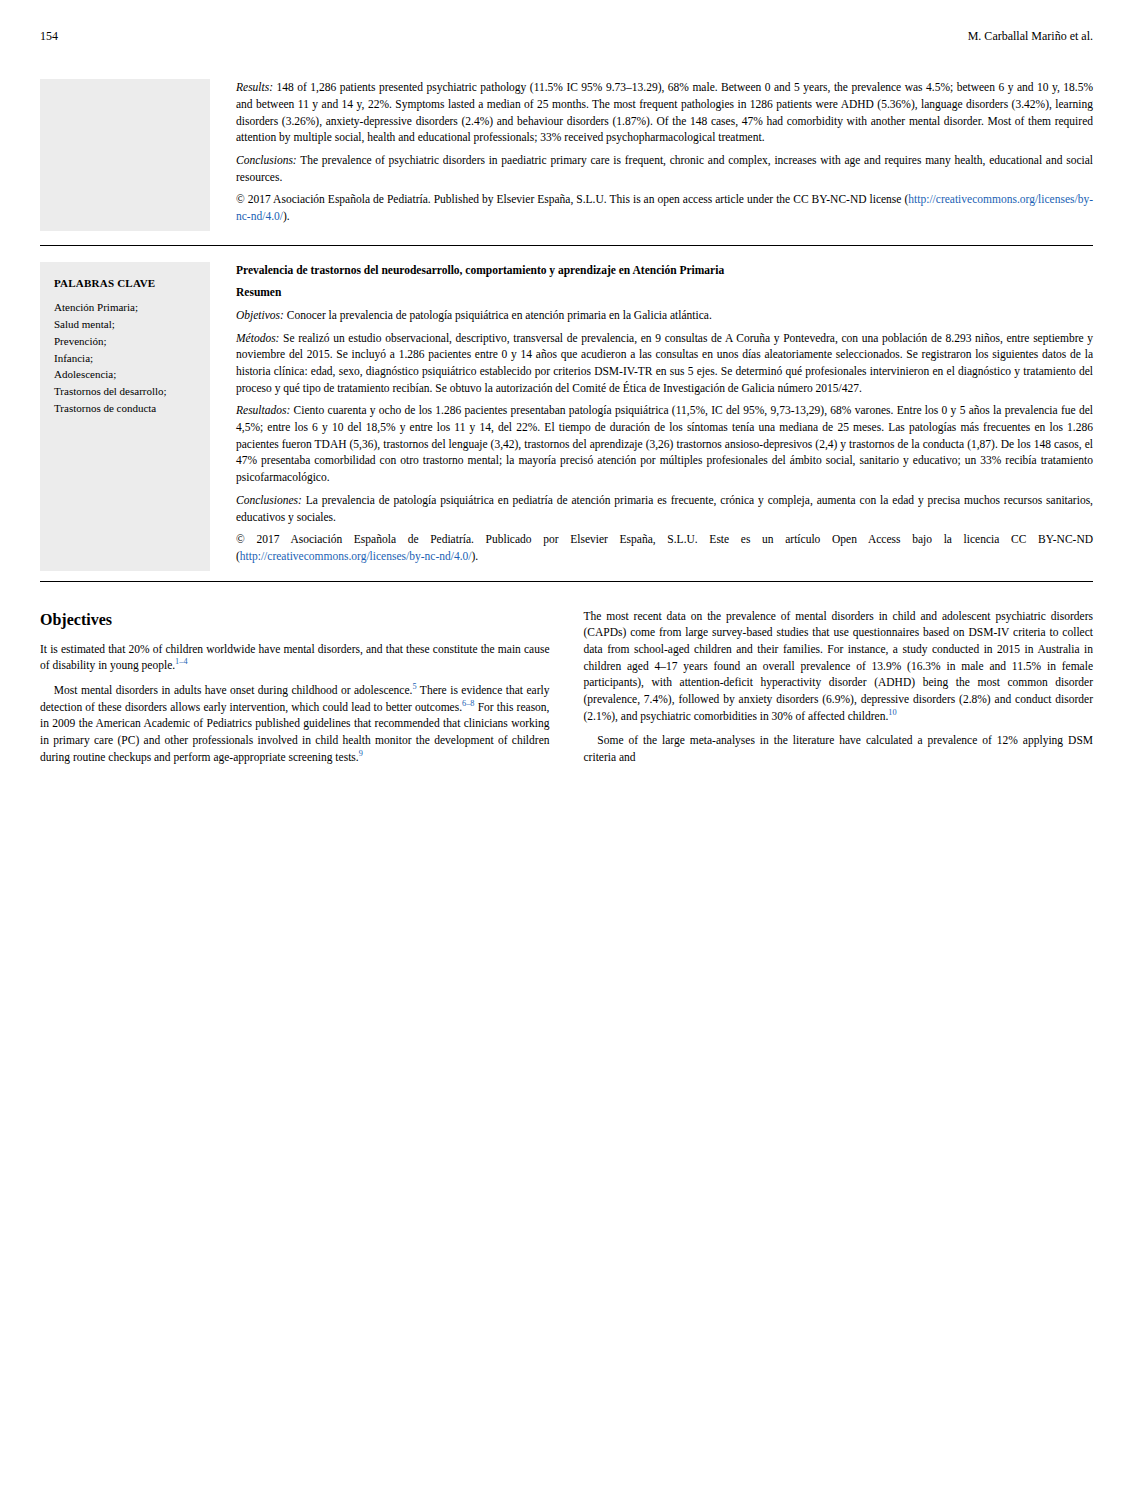154
M. Carballal Mariño et al.
Results: 148 of 1,286 patients presented psychiatric pathology (11.5% IC 95% 9.73–13.29), 68% male. Between 0 and 5 years, the prevalence was 4.5%; between 6 y and 10 y, 18.5% and between 11 y and 14 y, 22%. Symptoms lasted a median of 25 months. The most frequent pathologies in 1286 patients were ADHD (5.36%), language disorders (3.42%), learning disorders (3.26%), anxiety-depressive disorders (2.4%) and behaviour disorders (1.87%). Of the 148 cases, 47% had comorbidity with another mental disorder. Most of them required attention by multiple social, health and educational professionals; 33% received psychopharmacological treatment.
Conclusions: The prevalence of psychiatric disorders in paediatric primary care is frequent, chronic and complex, increases with age and requires many health, educational and social resources.
© 2017 Asociación Española de Pediatría. Published by Elsevier España, S.L.U. This is an open access article under the CC BY-NC-ND license (http://creativecommons.org/licenses/by-nc-nd/4.0/).
PALABRAS CLAVE
Atención Primaria;
Salud mental;
Prevención;
Infancia;
Adolescencia;
Trastornos del desarrollo;
Trastornos de conducta
Prevalencia de trastornos del neurodesarrollo, comportamiento y aprendizaje en Atención Primaria
Resumen
Objetivos: Conocer la prevalencia de patología psiquiátrica en atención primaria en la Galicia atlántica.
Métodos: Se realizó un estudio observacional, descriptivo, transversal de prevalencia, en 9 consultas de A Coruña y Pontevedra, con una población de 8.293 niños, entre septiembre y noviembre del 2015. Se incluyó a 1.286 pacientes entre 0 y 14 años que acudieron a las consultas en unos días aleatoriamente seleccionados. Se registraron los siguientes datos de la historia clínica: edad, sexo, diagnóstico psiquiátrico establecido por criterios DSM-IV-TR en sus 5 ejes. Se determinó qué profesionales intervinieron en el diagnóstico y tratamiento del proceso y qué tipo de tratamiento recibían. Se obtuvo la autorización del Comité de Ética de Investigación de Galicia número 2015/427.
Resultados: Ciento cuarenta y ocho de los 1.286 pacientes presentaban patología psiquiátrica (11,5%, IC del 95%, 9,73-13,29), 68% varones. Entre los 0 y 5 años la prevalencia fue del 4,5%; entre los 6 y 10 del 18,5% y entre los 11 y 14, del 22%. El tiempo de duración de los síntomas tenía una mediana de 25 meses. Las patologías más frecuentes en los 1.286 pacientes fueron TDAH (5,36), trastornos del lenguaje (3,42), trastornos del aprendizaje (3,26) trastornos ansioso-depresivos (2,4) y trastornos de la conducta (1,87). De los 148 casos, el 47% presentaba comorbilidad con otro trastorno mental; la mayoría precisó atención por múltiples profesionales del ámbito social, sanitario y educativo; un 33% recibía tratamiento psicofarmacológico.
Conclusiones: La prevalencia de patología psiquiátrica en pediatría de atención primaria es frecuente, crónica y compleja, aumenta con la edad y precisa muchos recursos sanitarios, educativos y sociales.
© 2017 Asociación Española de Pediatría. Publicado por Elsevier España, S.L.U. Este es un artículo Open Access bajo la licencia CC BY-NC-ND (http://creativecommons.org/licenses/by-nc-nd/4.0/).
Objectives
It is estimated that 20% of children worldwide have mental disorders, and that these constitute the main cause of disability in young people.1–4
Most mental disorders in adults have onset during childhood or adolescence.5 There is evidence that early detection of these disorders allows early intervention, which could lead to better outcomes.6–8 For this reason, in 2009 the American Academic of Pediatrics published guidelines that recommended that clinicians working in primary care (PC) and other professionals involved in child health monitor the development of children during routine checkups and perform age-appropriate screening tests.9
The most recent data on the prevalence of mental disorders in child and adolescent psychiatric disorders (CAPDs) come from large survey-based studies that use questionnaires based on DSM-IV criteria to collect data from school-aged children and their families. For instance, a study conducted in 2015 in Australia in children aged 4–17 years found an overall prevalence of 13.9% (16.3% in male and 11.5% in female participants), with attention-deficit hyperactivity disorder (ADHD) being the most common disorder (prevalence, 7.4%), followed by anxiety disorders (6.9%), depressive disorders (2.8%) and conduct disorder (2.1%), and psychiatric comorbidities in 30% of affected children.10
Some of the large meta-analyses in the literature have calculated a prevalence of 12% applying DSM criteria and